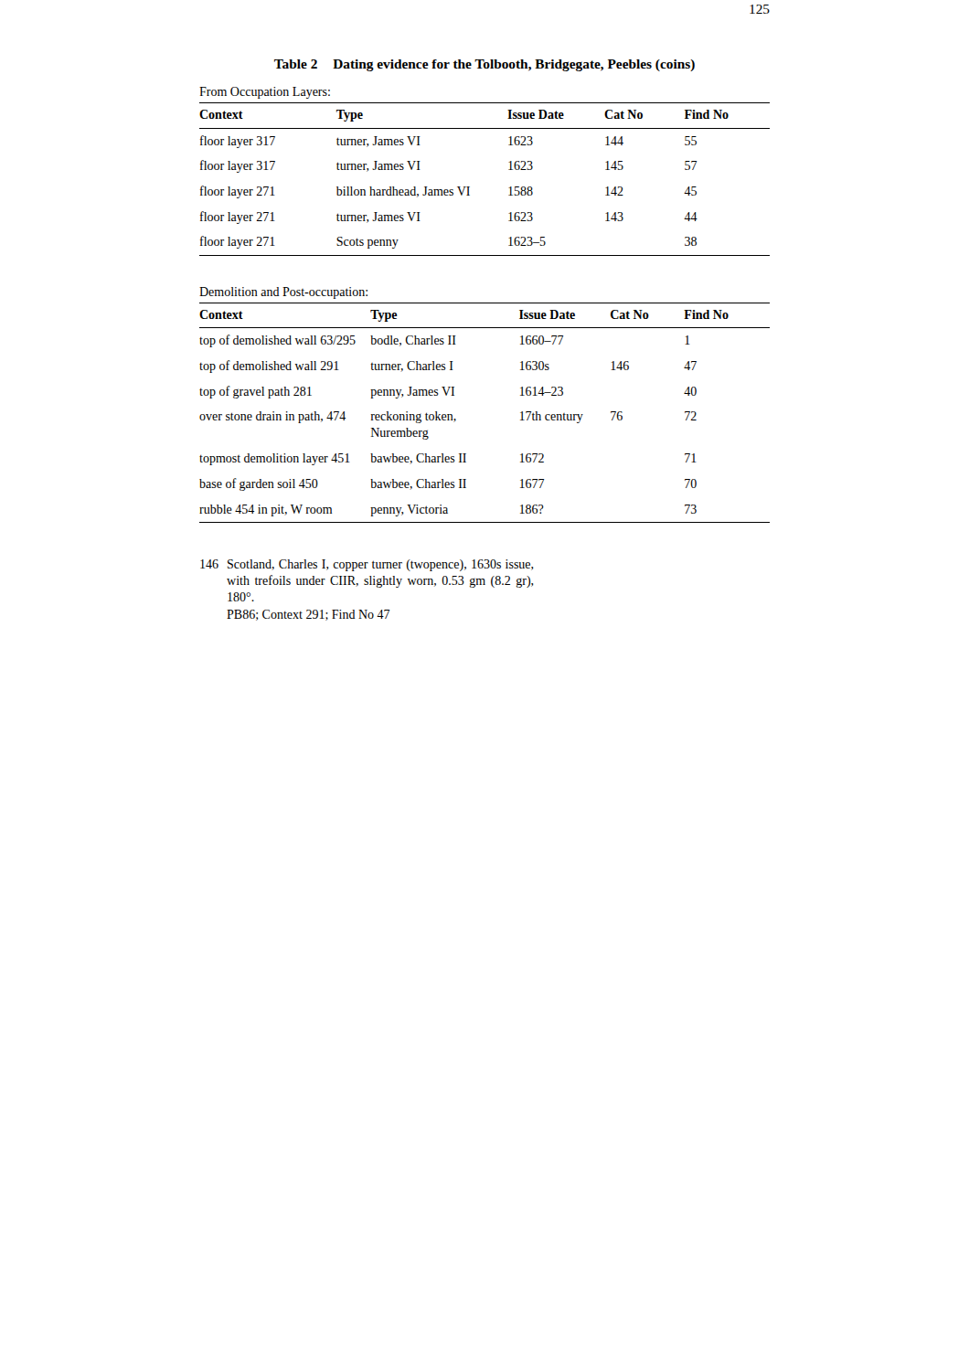125
Table 2 Dating evidence for the Tolbooth, Bridgegate, Peebles (coins)
From Occupation Layers:
| Context | Type | Issue Date | Cat No | Find No |
| --- | --- | --- | --- | --- |
| floor layer 317 | turner, James VI | 1623 | 144 | 55 |
| floor layer 317 | turner, James VI | 1623 | 145 | 57 |
| floor layer 271 | billon hardhead, James VI | 1588 | 142 | 45 |
| floor layer 271 | turner, James VI | 1623 | 143 | 44 |
| floor layer 271 | Scots penny | 1623–5 | | 38 |
Demolition and Post-occupation:
| Context | Type | Issue Date | Cat No | Find No |
| --- | --- | --- | --- | --- |
| top of demolished wall 63/295 | bodle, Charles II | 1660–77 | | 1 |
| top of demolished wall 291 | turner, Charles I | 1630s | 146 | 47 |
| top of gravel path 281 | penny, James VI | 1614–23 | | 40 |
| over stone drain in path, 474 | reckoning token, Nuremberg | 17th century | 76 | 72 |
| topmost demolition layer 451 | bawbee, Charles II | 1672 | | 71 |
| base of garden soil 450 | bawbee, Charles II | 1677 | | 70 |
| rubble 454 in pit, W room | penny, Victoria | 186? | | 73 |
146
Scotland, Charles I, copper turner (twopence), 1630s issue, with trefoils under CIIR, slightly worn, 0.53 gm (8.2 gr), 180°. PB86; Context 291; Find No 47